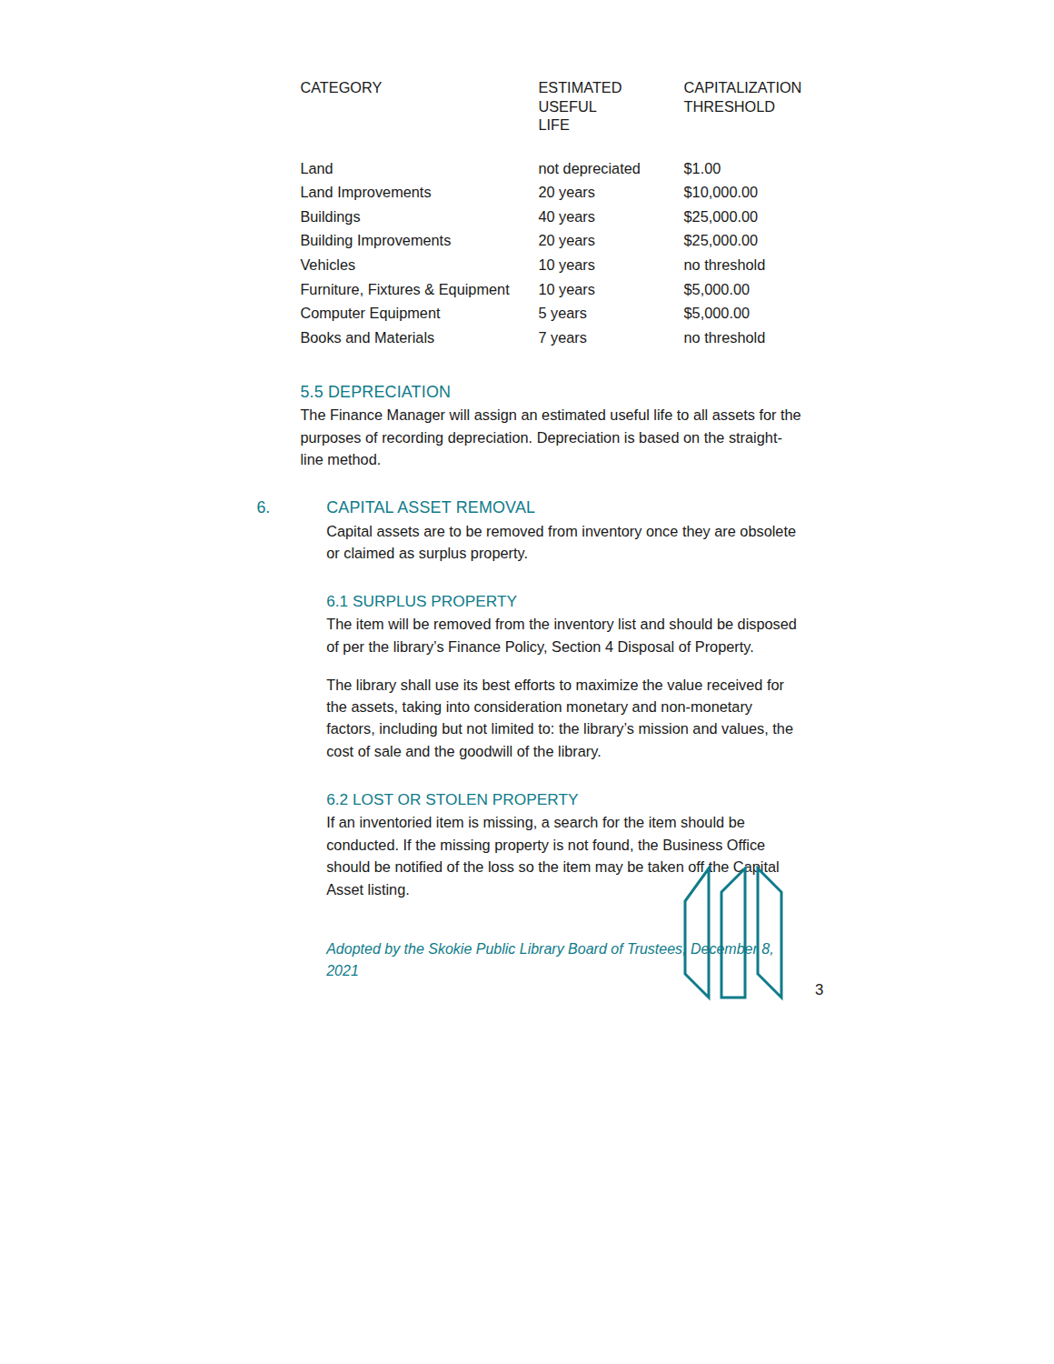| CATEGORY | ESTIMATED USEFUL LIFE | CAPITALIZATION THRESHOLD |
| --- | --- | --- |
| Land | not depreciated | $1.00 |
| Land Improvements | 20 years | $10,000.00 |
| Buildings | 40 years | $25,000.00 |
| Building Improvements | 20 years | $25,000.00 |
| Vehicles | 10 years | no threshold |
| Furniture, Fixtures & Equipment | 10 years | $5,000.00 |
| Computer Equipment | 5 years | $5,000.00 |
| Books and Materials | 7 years | no threshold |
5.5 DEPRECIATION
The Finance Manager will assign an estimated useful life to all assets for the purposes of recording depreciation. Depreciation is based on the straight-line method.
6.
CAPITAL ASSET REMOVAL
Capital assets are to be removed from inventory once they are obsolete or claimed as surplus property.
6.1 SURPLUS PROPERTY
The item will be removed from the inventory list and should be disposed of per the library’s Finance Policy, Section 4 Disposal of Property.
The library shall use its best efforts to maximize the value received for the assets, taking into consideration monetary and non-monetary factors, including but not limited to: the library’s mission and values, the cost of sale and the goodwill of the library.
6.2 LOST OR STOLEN PROPERTY
If an inventoried item is missing, a search for the item should be conducted. If the missing property is not found, the Business Office should be notified of the loss so the item may be taken off the Capital Asset listing.
Adopted by the Skokie Public Library Board of Trustees, December 8, 2021
3